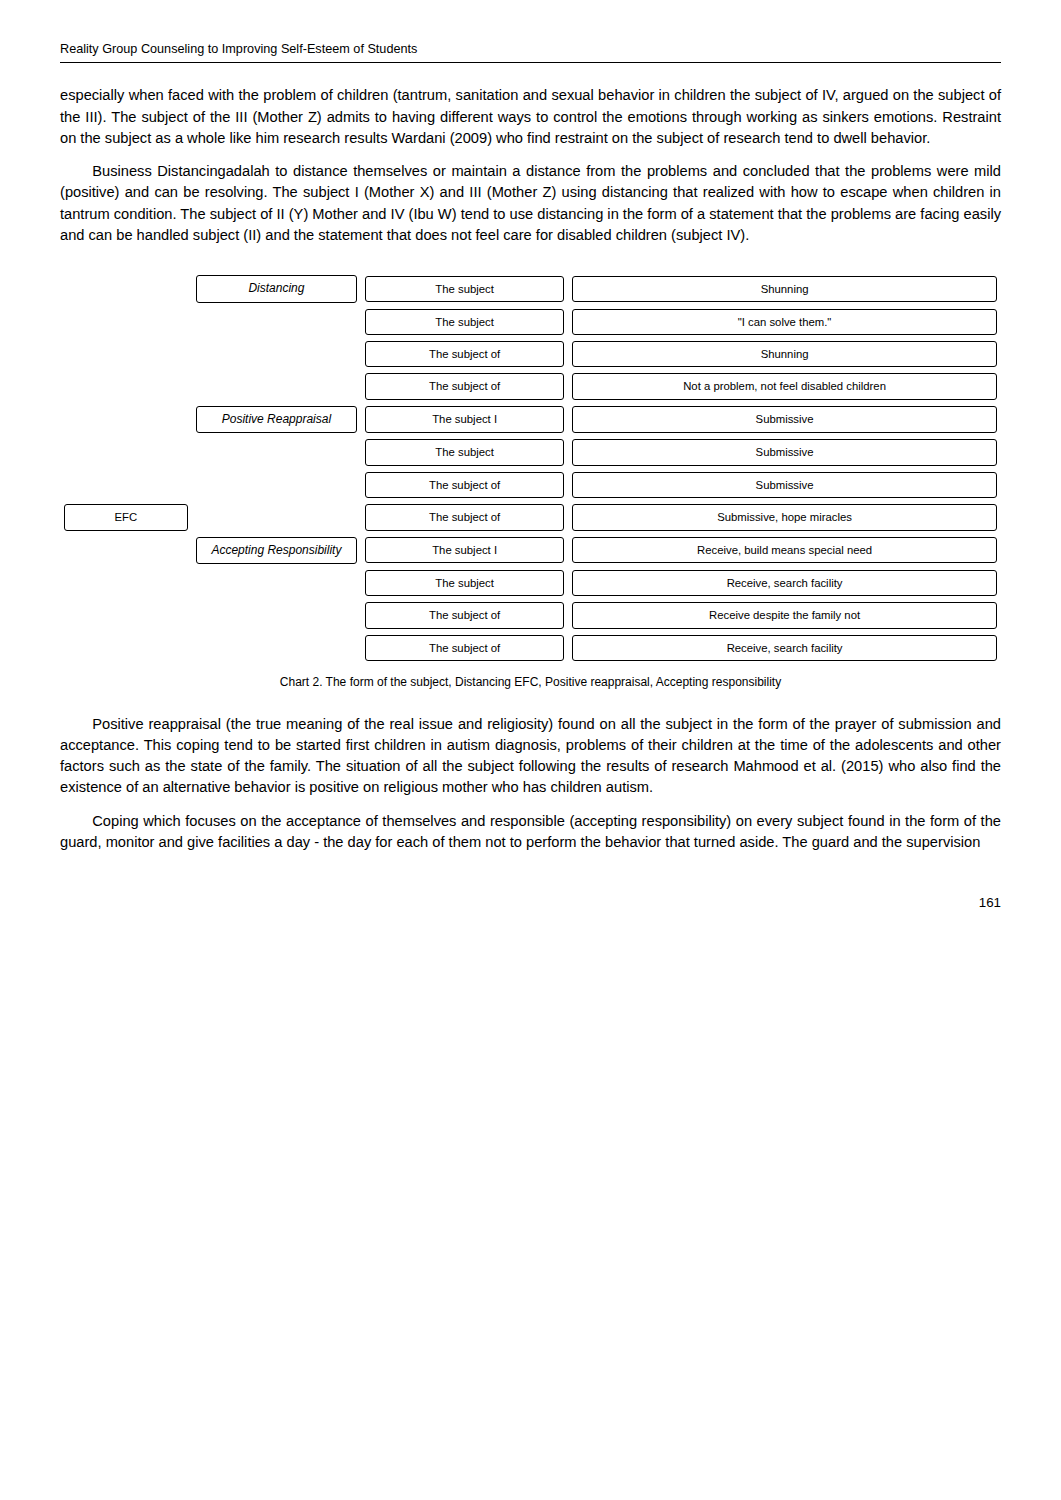Reality Group Counseling to Improving Self-Esteem of Students
especially when faced with the problem of children (tantrum, sanitation and sexual behavior in children the subject of IV, argued on the subject of the III). The subject of the III (Mother Z) admits to having different ways to control the emotions through working as sinkers emotions. Restraint on the subject as a whole like him research results Wardani (2009) who find restraint on the subject of research tend to dwell behavior.
Business Distancingadalah to distance themselves or maintain a distance from the problems and concluded that the problems were mild (positive) and can be resolving. The subject I (Mother X) and III (Mother Z) using distancing that realized with how to escape when children in tantrum condition. The subject of II (Y) Mother and IV (Ibu W) tend to use distancing in the form of a statement that the problems are facing easily and can be handled subject (II) and the statement that does not feel care for disabled children (subject IV).
| | Distancing | The subject | Shunning |
| | | The subject | "I can solve them." |
| | | The subject of | Shunning |
| | | The subject of | Not a problem, not feel disabled children |
| | Positive Reappraisal | The subject I | Submissive |
| | | The subject | Submissive |
| | | The subject of | Submissive |
| EFC | | The subject of | Submissive, hope miracles |
| | Accepting Responsibility | The subject I | Receive, build means special need |
| | | The subject | Receive, search facility |
| | | The subject of | Receive despite the family not |
| | | The subject of | Receive, search facility |
Chart 2. The form of the subject, Distancing EFC, Positive reappraisal, Accepting responsibility
Positive reappraisal (the true meaning of the real issue and religiosity) found on all the subject in the form of the prayer of submission and acceptance. This coping tend to be started first children in autism diagnosis, problems of their children at the time of the adolescents and other factors such as the state of the family. The situation of all the subject following the results of research Mahmood et al. (2015) who also find the existence of an alternative behavior is positive on religious mother who has children autism.
Coping which focuses on the acceptance of themselves and responsible (accepting responsibility) on every subject found in the form of the guard, monitor and give facilities a day - the day for each of them not to perform the behavior that turned aside. The guard and the supervision
161